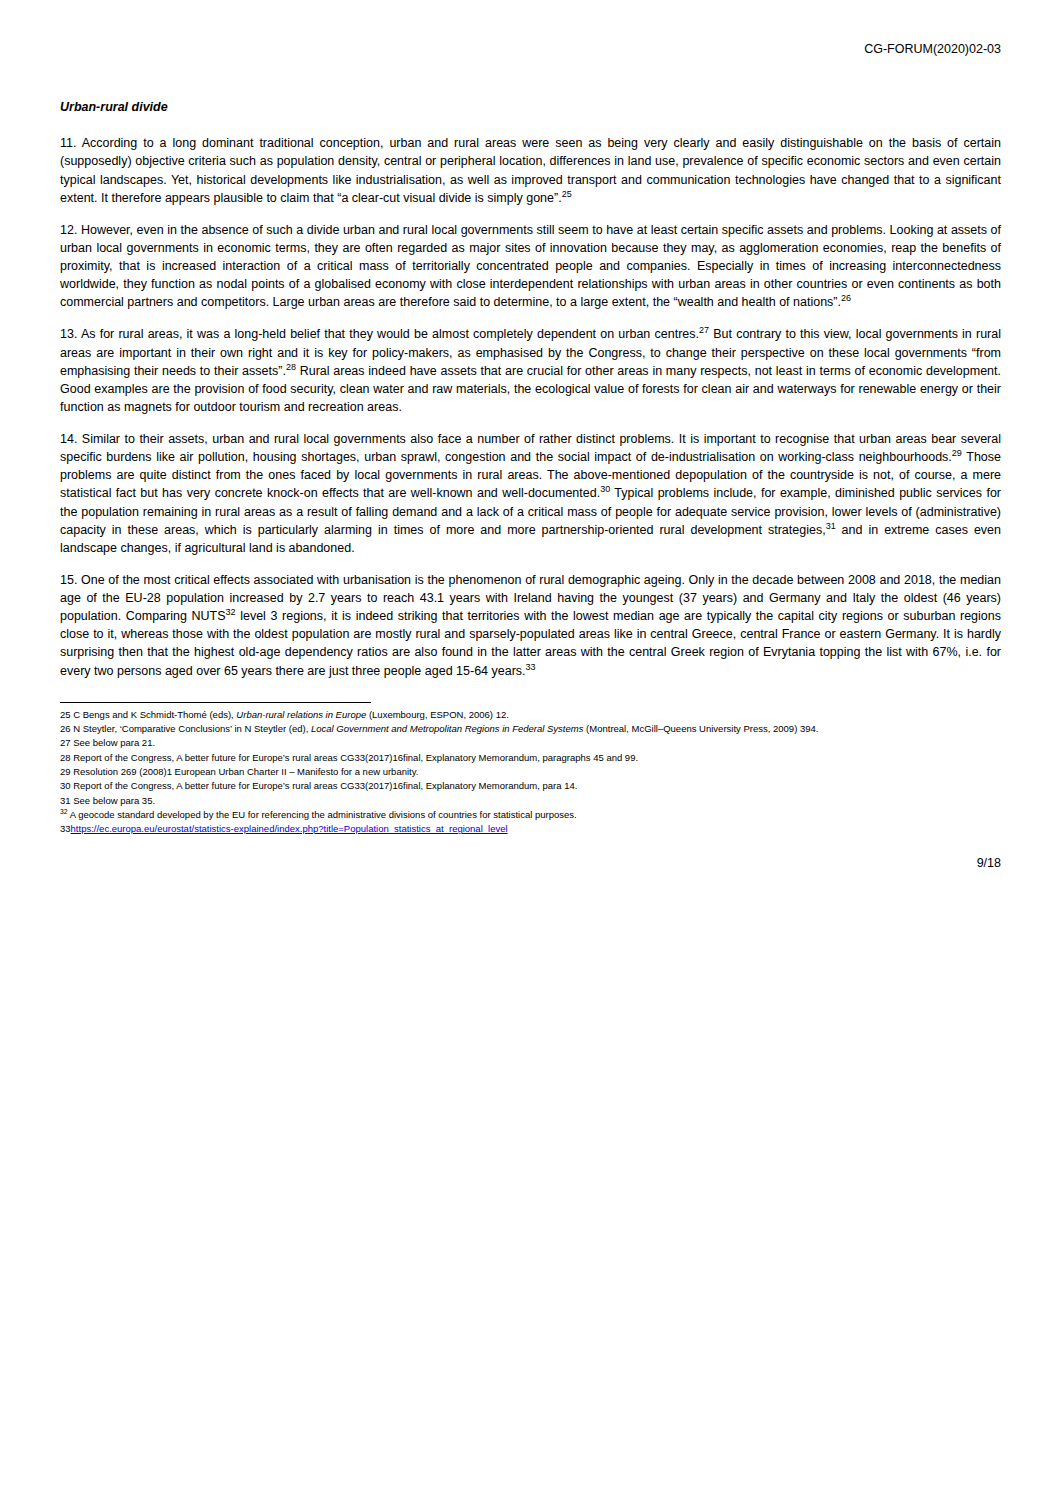CG-FORUM(2020)02-03
Urban-rural divide
11. According to a long dominant traditional conception, urban and rural areas were seen as being very clearly and easily distinguishable on the basis of certain (supposedly) objective criteria such as population density, central or peripheral location, differences in land use, prevalence of specific economic sectors and even certain typical landscapes. Yet, historical developments like industrialisation, as well as improved transport and communication technologies have changed that to a significant extent. It therefore appears plausible to claim that “a clear-cut visual divide is simply gone”.25
12. However, even in the absence of such a divide urban and rural local governments still seem to have at least certain specific assets and problems. Looking at assets of urban local governments in economic terms, they are often regarded as major sites of innovation because they may, as agglomeration economies, reap the benefits of proximity, that is increased interaction of a critical mass of territorially concentrated people and companies. Especially in times of increasing interconnectedness worldwide, they function as nodal points of a globalised economy with close interdependent relationships with urban areas in other countries or even continents as both commercial partners and competitors. Large urban areas are therefore said to determine, to a large extent, the “wealth and health of nations”.26
13. As for rural areas, it was a long-held belief that they would be almost completely dependent on urban centres.27 But contrary to this view, local governments in rural areas are important in their own right and it is key for policy-makers, as emphasised by the Congress, to change their perspective on these local governments “from emphasising their needs to their assets”.28 Rural areas indeed have assets that are crucial for other areas in many respects, not least in terms of economic development. Good examples are the provision of food security, clean water and raw materials, the ecological value of forests for clean air and waterways for renewable energy or their function as magnets for outdoor tourism and recreation areas.
14. Similar to their assets, urban and rural local governments also face a number of rather distinct problems. It is important to recognise that urban areas bear several specific burdens like air pollution, housing shortages, urban sprawl, congestion and the social impact of de-industrialisation on working-class neighbourhoods.29 Those problems are quite distinct from the ones faced by local governments in rural areas. The above-mentioned depopulation of the countryside is not, of course, a mere statistical fact but has very concrete knock-on effects that are well-known and well-documented.30 Typical problems include, for example, diminished public services for the population remaining in rural areas as a result of falling demand and a lack of a critical mass of people for adequate service provision, lower levels of (administrative) capacity in these areas, which is particularly alarming in times of more and more partnership-oriented rural development strategies,31 and in extreme cases even landscape changes, if agricultural land is abandoned.
15. One of the most critical effects associated with urbanisation is the phenomenon of rural demographic ageing. Only in the decade between 2008 and 2018, the median age of the EU-28 population increased by 2.7 years to reach 43.1 years with Ireland having the youngest (37 years) and Germany and Italy the oldest (46 years) population. Comparing NUTS32 level 3 regions, it is indeed striking that territories with the lowest median age are typically the capital city regions or suburban regions close to it, whereas those with the oldest population are mostly rural and sparsely-populated areas like in central Greece, central France or eastern Germany. It is hardly surprising then that the highest old-age dependency ratios are also found in the latter areas with the central Greek region of Evrytania topping the list with 67%, i.e. for every two persons aged over 65 years there are just three people aged 15-64 years.33
25 C Bengs and K Schmidt-Thomé (eds), Urban-rural relations in Europe (Luxembourg, ESPON, 2006) 12.
26 N Steytler, ‘Comparative Conclusions’ in N Steytler (ed), Local Government and Metropolitan Regions in Federal Systems (Montreal, McGill–Queens University Press, 2009) 394.
27 See below para 21.
28 Report of the Congress, A better future for Europe’s rural areas CG33(2017)16final, Explanatory Memorandum, paragraphs 45 and 99.
29 Resolution 269 (2008)1 European Urban Charter II – Manifesto for a new urbanity.
30 Report of the Congress, A better future for Europe’s rural areas CG33(2017)16final, Explanatory Memorandum, para 14.
31 See below para 35.
32 A geocode standard developed by the EU for referencing the administrative divisions of countries for statistical purposes.
33https://ec.europa.eu/eurostat/statistics-explained/index.php?title=Population_statistics_at_regional_level
9/18